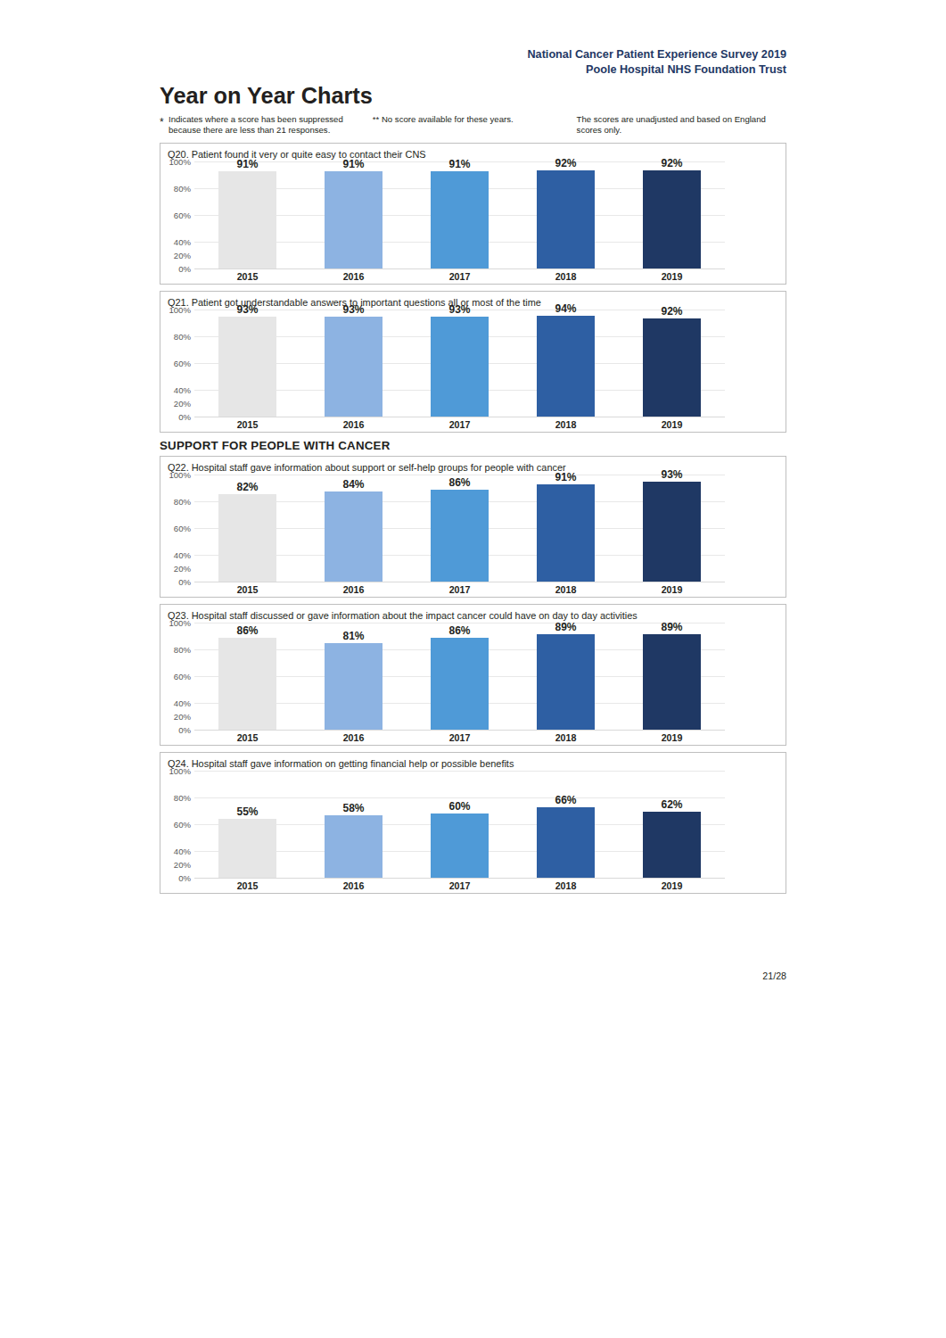National Cancer Patient Experience Survey 2019
Poole Hospital NHS Foundation Trust
Year on Year Charts
*Indicates where a score has been suppressed because there are less than 21 responses.
** No score available for these years.
The scores are unadjusted and based on England scores only.
Q20. Patient found it very or quite easy to contact their CNS
100%
80%
60%
40%
20%
0%
91%
91%
91%
92%
92%
2015
2016
2017
2018
2019
Q21. Patient got understandable answers to important questions all or most of the time
100%
80%
60%
40%
20%
0%
93%
93%
93%
94%
92%
2015
2016
2017
2018
2019
SUPPORT FOR PEOPLE WITH CANCER
Q22. Hospital staff gave information about support or self-help groups for people with cancer
100%
80%
60%
40%
20%
0%
82%
84%
86%
91%
93%
2015
2016
2017
2018
2019
Q23. Hospital staff discussed or gave information about the impact cancer could have on day to day activities
100%
80%
60%
40%
20%
0%
86%
81%
86%
89%
89%
2015
2016
2017
2018
2019
Q24. Hospital staff gave information on getting financial help or possible benefits
100%
80%
60%
40%
20%
0%
55%
58%
60%
66%
62%
2015
2016
2017
2018
2019
21/28